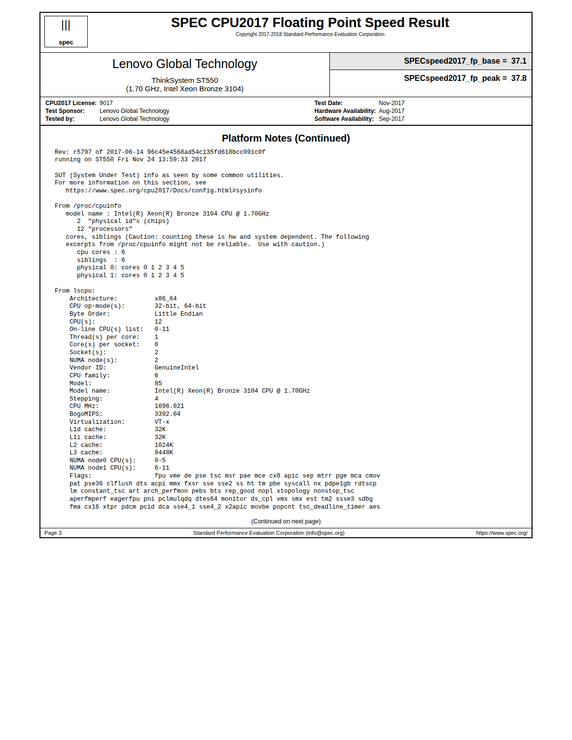|||
spec
SPEC CPU2017 Floating Point Speed Result
Copyright 2017-2018 Standard Performance Evaluation Corporation
Lenovo Global Technology
ThinkSystem ST550
(1.70 GHz, Intel Xeon Bronze 3104)
SPECspeed2017_fp_base = 37.1
SPECspeed2017_fp_peak = 37.8
| CPU2017 License: | 9017 |
| Test Sponsor: | Lenovo Global Technology |
| Tested by: | Lenovo Global Technology |
| Test Date: | Nov-2017 |
| Hardware Availability: | Aug-2017 |
| Software Availability: | Sep-2017 |
Platform Notes (Continued)
  Rev: r5797 of 2017-06-14 96c45e4568ad54c135fd618bcc091c0f
  running on ST550 Fri Nov 24 13:59:33 2017

  SUT (System Under Test) info as seen by some common utilities.
  For more information on this section, see
     https://www.spec.org/cpu2017/Docs/config.html#sysinfo

  From /proc/cpuinfo
     model name : Intel(R) Xeon(R) Bronze 3104 CPU @ 1.70GHz
        2  "physical id"s (chips)
        12 "processors"
     cores, siblings (Caution: counting these is hw and system dependent. The following
     excerpts from /proc/cpuinfo might not be reliable.  Use with caution.)
        cpu cores : 6
        siblings  : 6
        physical 0: cores 0 1 2 3 4 5
        physical 1: cores 0 1 2 3 4 5

  From lscpu:
      Architecture:          x86_64
      CPU op-mode(s):        32-bit, 64-bit
      Byte Order:            Little Endian
      CPU(s):                12
      On-line CPU(s) list:   0-11
      Thread(s) per core:    1
      Core(s) per socket:    6
      Socket(s):             2
      NUMA node(s):          2
      Vendor ID:             GenuineIntel
      CPU family:            6
      Model:                 85
      Model name:            Intel(R) Xeon(R) Bronze 3104 CPU @ 1.70GHz
      Stepping:              4
      CPU MHz:               1696.021
      BogoMIPS:              3392.04
      Virtualization:        VT-x
      L1d cache:             32K
      L1i cache:             32K
      L2 cache:              1024K
      L3 cache:              8448K
      NUMA node0 CPU(s):     0-5
      NUMA node1 CPU(s):     6-11
      Flags:                 fpu vme de pse tsc msr pae mce cx8 apic sep mtrr pge mca cmov
      pat pse36 clflush dts acpi mmx fxsr sse sse2 ss ht tm pbe syscall nx pdpe1gb rdtscp
      lm constant_tsc art arch_perfmon pebs bts rep_good nopl xtopology nonstop_tsc
      aperfmperf eagerfpu pni pclmulqdq dtes64 monitor ds_cpl vmx smx est tm2 ssse3 sdbg
      fma cx16 xtpr pdcm pcid dca sse4_1 sse4_2 x2apic movbe popcnt tsc_deadline_timer aes
(Continued on next page)
Page 3
Standard Performance Evaluation Corporation (info@spec.org)
https://www.spec.org/